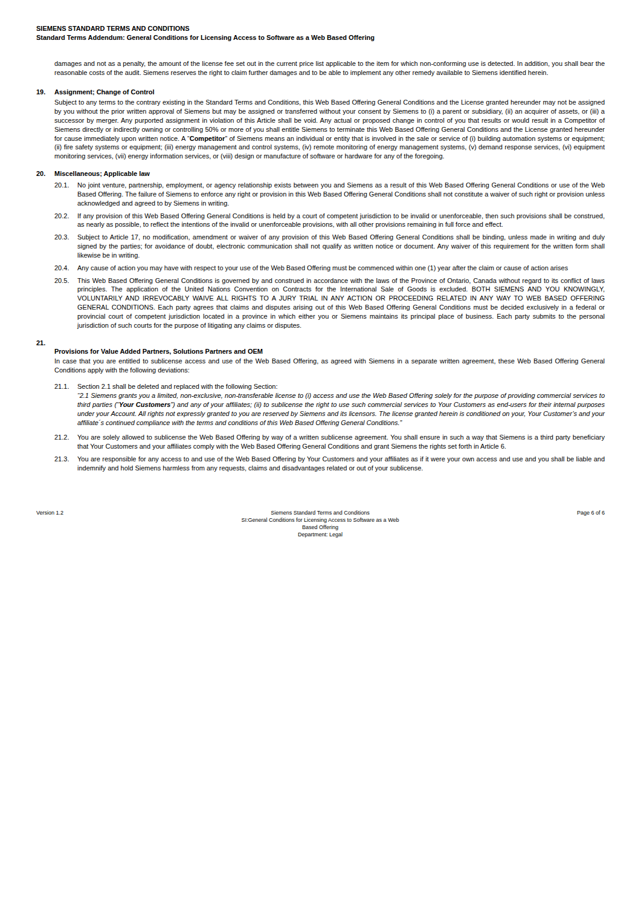SIEMENS STANDARD TERMS AND CONDITIONS
Standard Terms Addendum: General Conditions for Licensing Access to Software as a Web Based Offering
damages and not as a penalty, the amount of the license fee set out in the current price list applicable to the item for which non-conforming use is detected. In addition, you shall bear the reasonable costs of the audit. Siemens reserves the right to claim further damages and to be able to implement any other remedy available to Siemens identified herein.
Assignment; Change of Control
Subject to any terms to the contrary existing in the Standard Terms and Conditions, this Web Based Offering General Conditions and the License granted hereunder may not be assigned by you without the prior written approval of Siemens but may be assigned or transferred without your consent by Siemens to (i) a parent or subsidiary, (ii) an acquirer of assets, or (iii) a successor by merger. Any purported assignment in violation of this Article shall be void. Any actual or proposed change in control of you that results or would result in a Competitor of Siemens directly or indirectly owning or controlling 50% or more of you shall entitle Siemens to terminate this Web Based Offering General Conditions and the License granted hereunder for cause immediately upon written notice. A “Competitor” of Siemens means an individual or entity that is involved in the sale or service of (i) building automation systems or equipment; (ii) fire safety systems or equipment; (iii) energy management and control systems, (iv) remote monitoring of energy management systems, (v) demand response services, (vi) equipment monitoring services, (vii) energy information services, or (viii) design or manufacture of software or hardware for any of the foregoing.
Miscellaneous; Applicable law
20.1. No joint venture, partnership, employment, or agency relationship exists between you and Siemens as a result of this Web Based Offering General Conditions or use of the Web Based Offering. The failure of Siemens to enforce any right or provision in this Web Based Offering General Conditions shall not constitute a waiver of such right or provision unless acknowledged and agreed to by Siemens in writing.
20.2. If any provision of this Web Based Offering General Conditions is held by a court of competent jurisdiction to be invalid or unenforceable, then such provisions shall be construed, as nearly as possible, to reflect the intentions of the invalid or unenforceable provisions, with all other provisions remaining in full force and effect.
20.3. Subject to Article 17, no modification, amendment or waiver of any provision of this Web Based Offering General Conditions shall be binding, unless made in writing and duly signed by the parties; for avoidance of doubt, electronic communication shall not qualify as written notice or document. Any waiver of this requirement for the written form shall likewise be in writing.
20.4. Any cause of action you may have with respect to your use of the Web Based Offering must be commenced within one (1) year after the claim or cause of action arises
20.5. This Web Based Offering General Conditions is governed by and construed in accordance with the laws of the Province of Ontario, Canada without regard to its conflict of laws principles. The application of the United Nations Convention on Contracts for the International Sale of Goods is excluded. BOTH SIEMENS AND YOU KNOWINGLY, VOLUNTARILY AND IRREVOCABLY WAIVE ALL RIGHTS TO A JURY TRIAL IN ANY ACTION OR PROCEEDING RELATED IN ANY WAY TO WEB BASED OFFERING GENERAL CONDITIONS. Each party agrees that claims and disputes arising out of this Web Based Offering General Conditions must be decided exclusively in a federal or provincial court of competent jurisdiction located in a province in which either you or Siemens maintains its principal place of business. Each party submits to the personal jurisdiction of such courts for the purpose of litigating any claims or disputes.
Provisions for Value Added Partners, Solutions Partners and OEM
In case that you are entitled to sublicense access and use of the Web Based Offering, as agreed with Siemens in a separate written agreement, these Web Based Offering General Conditions apply with the following deviations:
21.1. Section 2.1 shall be deleted and replaced with the following Section:
“2.1 Siemens grants you a limited, non-exclusive, non-transferable license to (i) access and use the Web Based Offering solely for the purpose of providing commercial services to third parties (“Your Customers”) and any of your affiliates; (ii) to sublicense the right to use such commercial services to Your Customers as end-users for their internal purposes under your Account. All rights not expressly granted to you are reserved by Siemens and its licensors. The license granted herein is conditioned on your, Your Customer’s and your affiliate´s continued compliance with the terms and conditions of this Web Based Offering General Conditions.”
21.2. You are solely allowed to sublicense the Web Based Offering by way of a written sublicense agreement. You shall ensure in such a way that Siemens is a third party beneficiary that Your Customers and your affiliates comply with the Web Based Offering General Conditions and grant Siemens the rights set forth in Article 6.
21.3. You are responsible for any access to and use of the Web Based Offering by Your Customers and your affiliates as if it were your own access and use and you shall be liable and indemnify and hold Siemens harmless from any requests, claims and disadvantages related or out of your sublicense.
Version 1.2
Siemens Standard Terms and Conditions
SI:General Conditions for Licensing Access to Software as a Web
Based Offering
Department: Legal
Page 6 of 6